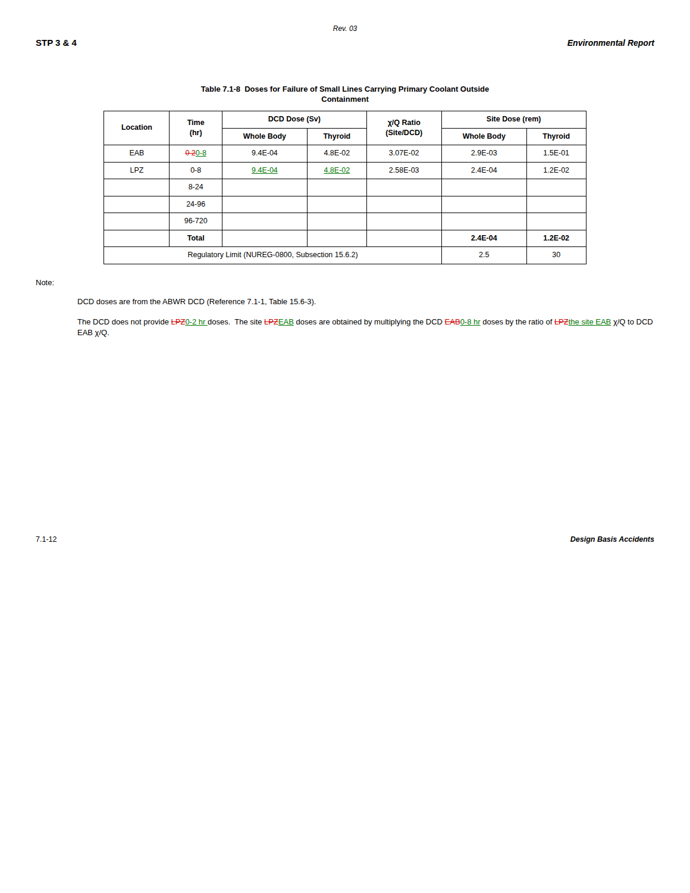Rev. 03
STP 3 & 4
Environmental Report
Table 7.1-8 Doses for Failure of Small Lines Carrying Primary Coolant Outside
Containment
| Location | Time (hr) | DCD Dose (Sv) | χ/Q Ratio (Site/DCD) | Site Dose (rem) |
| --- | --- | --- | --- | --- |
| Whole Body | Thyroid | Whole Body | Thyroid |
| EAB | 0 2 0-8 | 9.4E-04 | 4.8E-02 | 3.07E-02 | 2.9E-03 | 1.5E-01 |
| LPZ | 0-8 | 9.4E-04 | 4.8E-02 | 2.58E-03 | 2.4E-04 | 1.2E-02 |
| | 8-24 | | | | | |
| | 24-96 | | | | | |
| | 96-720 | | | | | |
| | Total | | | | 2.4E-04 | 1.2E-02 |
| Regulatory Limit (NUREG-0800, Subsection 15.6.2) | 2.5 | 30 |
Note:
DCD doses are from the ABWR DCD (Reference 7.1-1, Table 15.6-3).
The DCD does not provide LPZ 0-2 hr doses. The site LPZ EAB doses are obtained by multiplying the DCD EAB 0-8 hr doses by the ratio of LPZ the site EAB χ/Q to DCD EAB χ/Q.
7.1-12
Design Basis Accidents